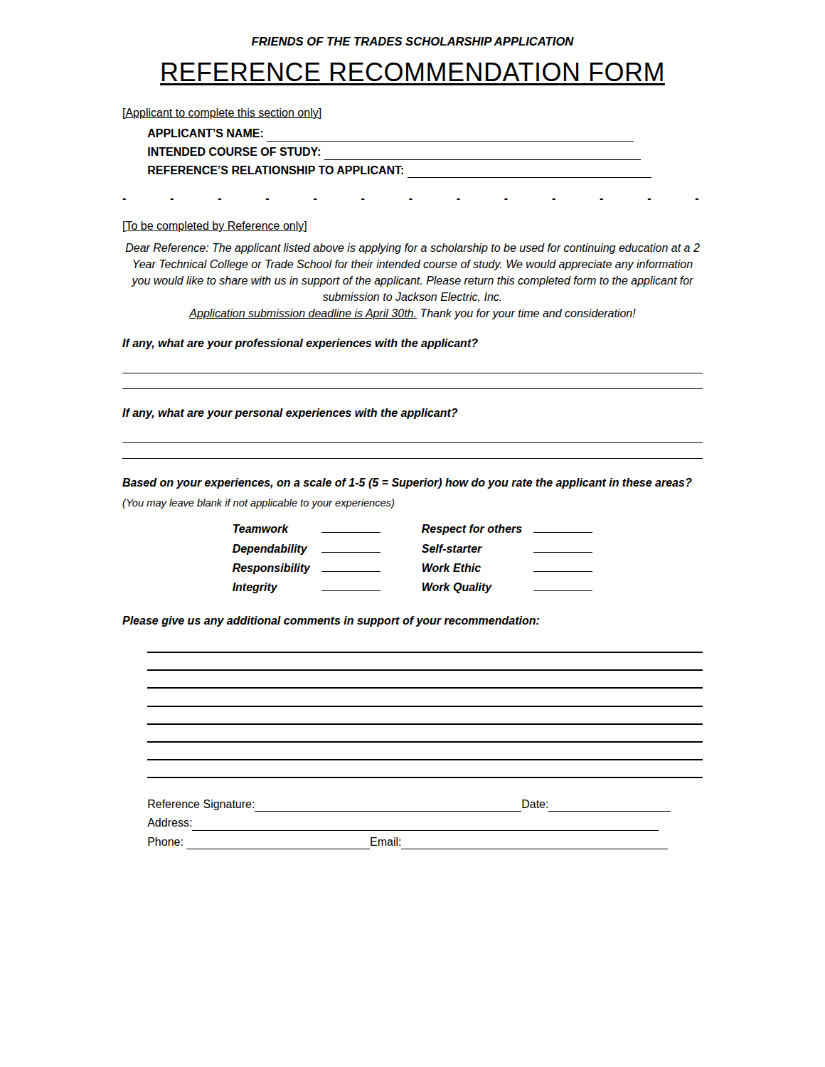FRIENDS OF THE TRADES SCHOLARSHIP APPLICATION
REFERENCE RECOMMENDATION FORM
[Applicant to complete this section only]
APPLICANT’S NAME:
INTENDED COURSE OF STUDY:
REFERENCE’S RELATIONSHIP TO APPLICANT:
- - - - - - - - - - - - - - -
[To be completed by Reference only]
Dear Reference: The applicant listed above is applying for a scholarship to be used for continuing education at a 2 Year Technical College or Trade School for their intended course of study. We would appreciate any information you would like to share with us in support of the applicant. Please return this completed form to the applicant for submission to Jackson Electric, Inc.
Application submission deadline is April 30th. Thank you for your time and consideration!
If any, what are your professional experiences with the applicant?
If any, what are your personal experiences with the applicant?
Based on your experiences, on a scale of 1-5 (5 = Superior) how do you rate the applicant in these areas?
(You may leave blank if not applicable to your experiences)
| Teamwork | | | Respect for others | |
| Dependability | | | Self-starter | |
| Responsibility | | | Work Ethic | |
| Integrity | | | Work Quality | |
Please give us any additional comments in support of your recommendation:
Reference Signature: Date:
Address:
Phone: Email: